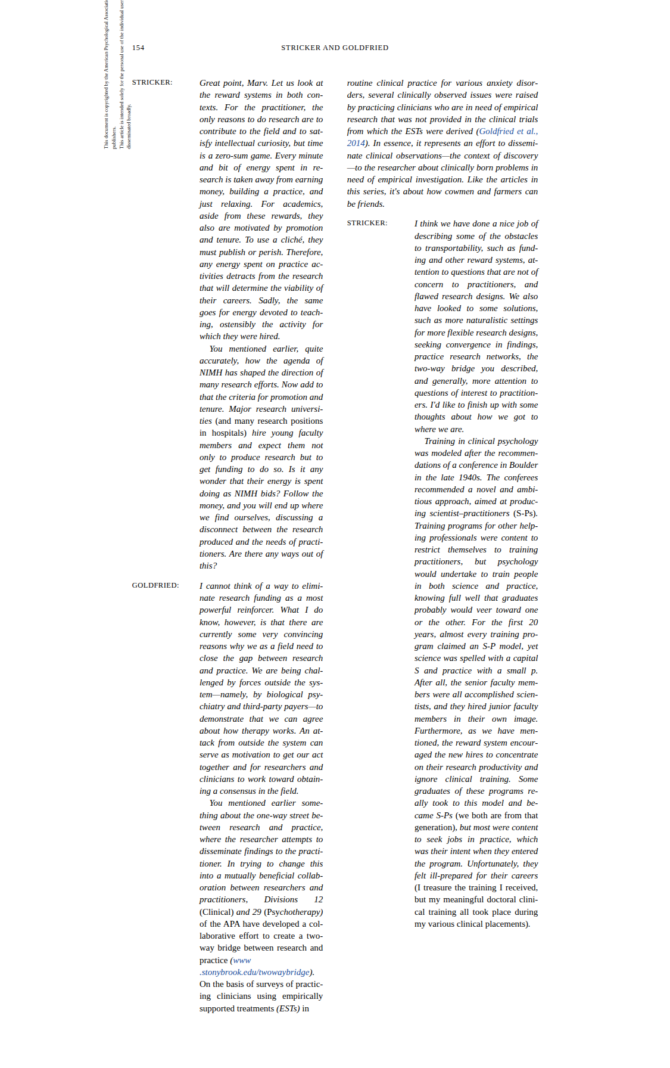This document is copyrighted by the American Psychological Association or one of its allied publishers.
This article is intended solely for the personal use of the individual user and is not to be disseminated broadly.
154
STRICKER AND GOLDFRIED
STRICKER:
Great point, Marv. Let us look at the reward systems in both contexts. For the practitioner, the only reasons to do research are to contribute to the field and to satisfy intellectual curiosity, but time is a zero-sum game. Every minute and bit of energy spent in research is taken away from earning money, building a practice, and just relaxing. For academics, aside from these rewards, they also are motivated by promotion and tenure. To use a cliché, they must publish or perish. Therefore, any energy spent on practice activities detracts from the research that will determine the viability of their careers. Sadly, the same goes for energy devoted to teaching, ostensibly the activity for which they were hired.
You mentioned earlier, quite accurately, how the agenda of NIMH has shaped the direction of many research efforts. Now add to that the criteria for promotion and tenure. Major research universities (and many research positions in hospitals) hire young faculty members and expect them not only to produce research but to get funding to do so. Is it any wonder that their energy is spent doing as NIMH bids? Follow the money, and you will end up where we find ourselves, discussing a disconnect between the research produced and the needs of practitioners. Are there any ways out of this?
GOLDFRIED:
I cannot think of a way to eliminate research funding as a most powerful reinforcer. What I do know, however, is that there are currently some very convincing reasons why we as a field need to close the gap between research and practice. We are being challenged by forces outside the system—namely, by biological psychiatry and third-party payers—to demonstrate that we can agree about how therapy works. An attack from outside the system can serve as motivation to get our act together and for researchers and clinicians to work toward obtaining a consensus in the field.
You mentioned earlier something about the one-way street between research and practice, where the researcher attempts to disseminate findings to the practitioner. In trying to change this into a mutually beneficial collaboration between researchers and practitioners, Divisions 12 (Clinical) and 29 (Psychotherapy) of the APA have developed a collaborative effort to create a two-way bridge between research and practice (www
.stonybrook.edu/twowaybridge). On the basis of surveys of practicing clinicians using empirically supported treatments (ESTs) in
routine clinical practice for various anxiety disorders, several clinically observed issues were raised by practicing clinicians who are in need of empirical research that was not provided in the clinical trials from which the ESTs were derived (Goldfried et al., 2014). In essence, it represents an effort to disseminate clinical observations—the context of discovery—to the researcher about clinically born problems in need of empirical investigation. Like the articles in this series, it's about how cowmen and farmers can be friends.
STRICKER:
I think we have done a nice job of describing some of the obstacles to transportability, such as funding and other reward systems, attention to questions that are not of concern to practitioners, and flawed research designs. We also have looked to some solutions, such as more naturalistic settings for more flexible research designs, seeking convergence in findings, practice research networks, the two-way bridge you described, and generally, more attention to questions of interest to practitioners. I'd like to finish up with some thoughts about how we got to where we are.
Training in clinical psychology was modeled after the recommendations of a conference in Boulder in the late 1940s. The conferees recommended a novel and ambitious approach, aimed at producing scientist–practitioners (S-Ps). Training programs for other helping professionals were content to restrict themselves to training practitioners, but psychology would undertake to train people in both science and practice, knowing full well that graduates probably would veer toward one or the other. For the first 20 years, almost every training program claimed an S-P model, yet science was spelled with a capital S and practice with a small p. After all, the senior faculty members were all accomplished scientists, and they hired junior faculty members in their own image. Furthermore, as we have mentioned, the reward system encouraged the new hires to concentrate on their research productivity and ignore clinical training. Some graduates of these programs really took to this model and became S-Ps (we both are from that generation), but most were content to seek jobs in practice, which was their intent when they entered the program. Unfortunately, they felt ill-prepared for their careers (I treasure the training I received, but my meaningful doctoral clinical training all took place during my various clinical placements).